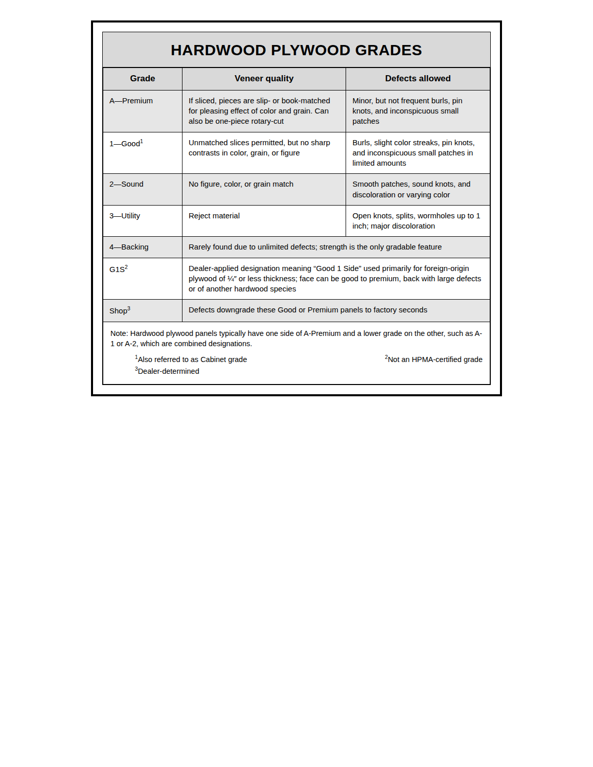HARDWOOD PLYWOOD GRADES
| Grade | Veneer quality | Defects allowed |
| --- | --- | --- |
| A—Premium | If sliced, pieces are slip- or book-matched for pleasing effect of color and grain. Can also be one-piece rotary-cut | Minor, but not frequent burls, pin knots, and inconspicuous small patches |
| 1—Good 1 | Unmatched slices permitted, but no sharp contrasts in color, grain, or figure | Burls, slight color streaks, pin knots, and inconspicuous small patches in limited amounts |
| 2—Sound | No figure, color, or grain match | Smooth patches, sound knots, and discoloration or varying color |
| 3—Utility | Reject material | Open knots, splits, wormholes up to 1 inch; major discoloration |
| 4—Backing | Rarely found due to unlimited defects; strength is the only gradable feature |
| G1S 2 | Dealer-applied designation meaning “Good 1 Side” used primarily for foreign-origin plywood of ¼″ or less thickness; face can be good to premium, back with large defects or of another hardwood species |
| Shop 3 | Defects downgrade these Good or Premium panels to factory seconds |
Note: Hardwood plywood panels typically have one side of A-Premium and a lower grade on the other, such as A-1 or A-2, which are combined designations.
1Also referred to as Cabinet grade
2Not an HPMA-certified grade
3Dealer-determined